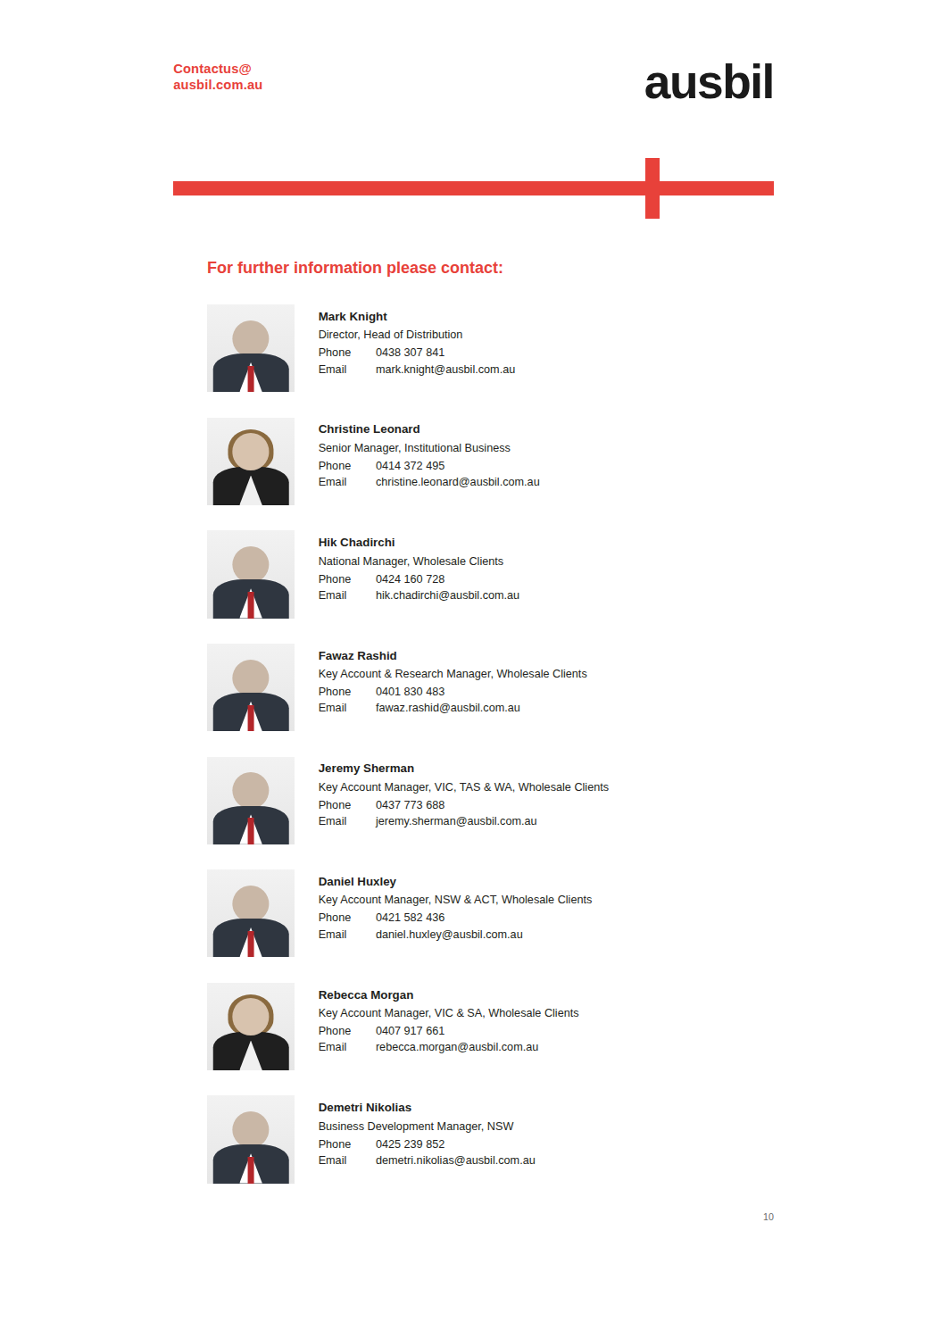Contactus@
ausbil.com.au
ausbil
For further information please contact:
Mark Knight
Director, Head of Distribution
Phone 0438 307 841
Email mark.knight@ausbil.com.au
Christine Leonard
Senior Manager, Institutional Business
Phone 0414 372 495
Email christine.leonard@ausbil.com.au
Hik Chadirchi
National Manager, Wholesale Clients
Phone 0424 160 728
Email hik.chadirchi@ausbil.com.au
Fawaz Rashid
Key Account & Research Manager, Wholesale Clients
Phone 0401 830 483
Email fawaz.rashid@ausbil.com.au
Jeremy Sherman
Key Account Manager, VIC, TAS & WA, Wholesale Clients
Phone 0437 773 688
Email jeremy.sherman@ausbil.com.au
Daniel Huxley
Key Account Manager, NSW & ACT, Wholesale Clients
Phone 0421 582 436
Email daniel.huxley@ausbil.com.au
Rebecca Morgan
Key Account Manager, VIC & SA, Wholesale Clients
Phone 0407 917 661
Email rebecca.morgan@ausbil.com.au
Demetri Nikolias
Business Development Manager, NSW
Phone 0425 239 852
Email demetri.nikolias@ausbil.com.au
10